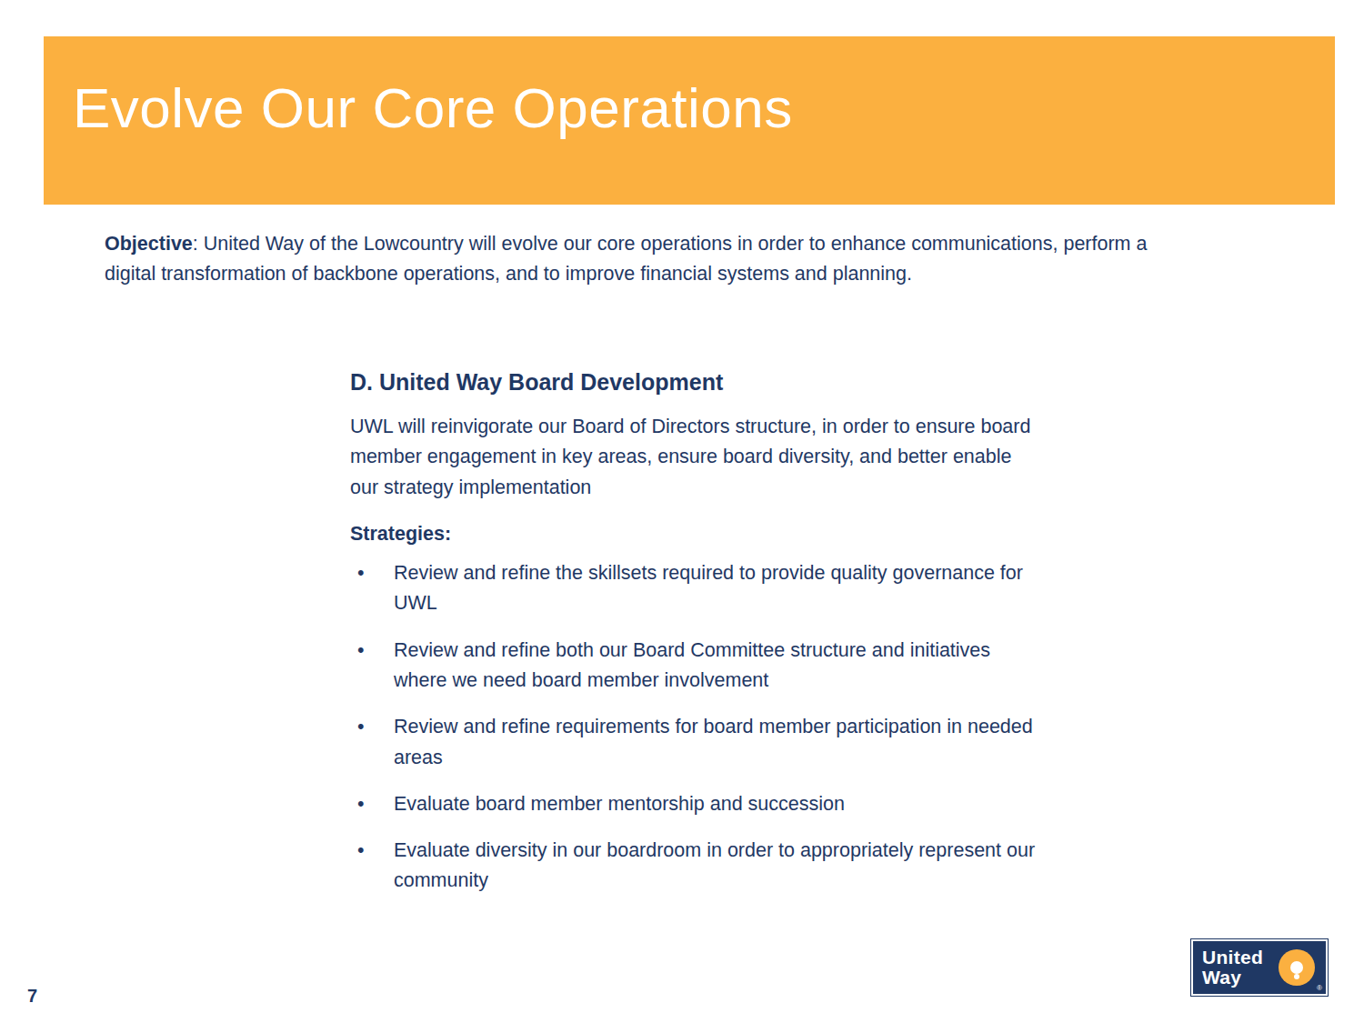Evolve Our Core Operations
Objective: United Way of the Lowcountry will evolve our core operations in order to enhance communications, perform a digital transformation of backbone operations, and to improve financial systems and planning.
D. United Way Board Development
UWL will reinvigorate our Board of Directors structure, in order to ensure board member engagement in key areas, ensure board diversity, and better enable our strategy implementation
Strategies:
Review and refine the skillsets required to provide quality governance for UWL
Review and refine both our Board Committee structure and initiatives where we need board member involvement
Review and refine requirements for board member participation in needed areas
Evaluate board member mentorship and succession
Evaluate diversity in our boardroom in order to appropriately represent our community
7
United
Way
®